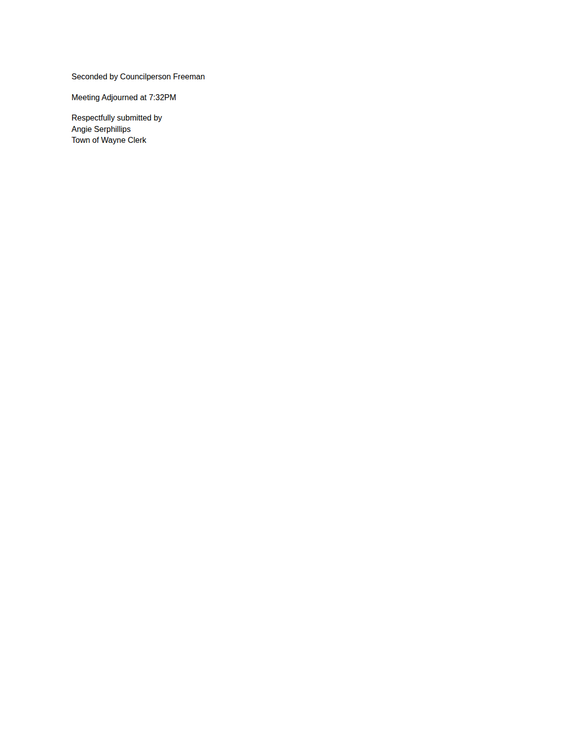Seconded by Councilperson Freeman
Meeting Adjourned at 7:32PM
Respectfully submitted by
Angie Serphillips
Town of Wayne Clerk